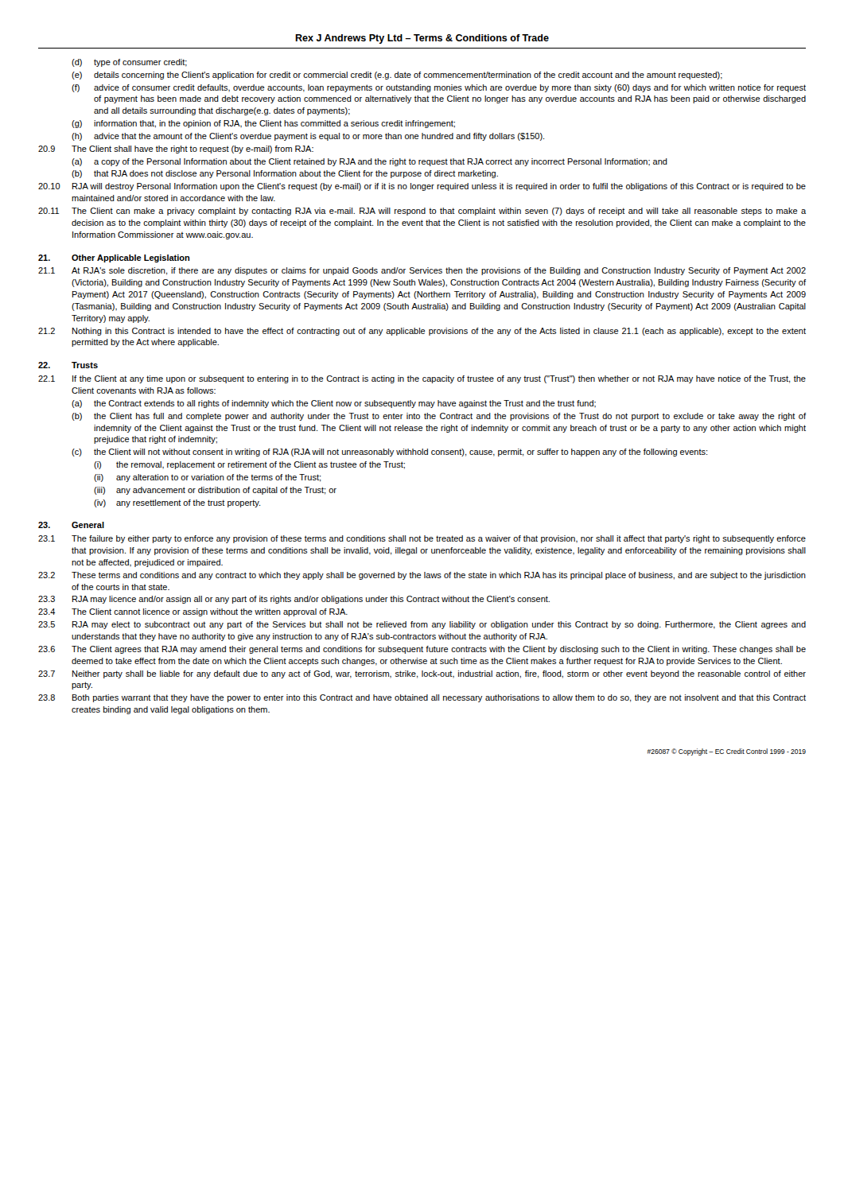Rex J Andrews Pty Ltd – Terms & Conditions of Trade
(d)
type of consumer credit;
(e)
details concerning the Client's application for credit or commercial credit (e.g. date of commencement/termination of the credit account and the amount requested);
(f)
advice of consumer credit defaults, overdue accounts, loan repayments or outstanding monies which are overdue by more than sixty (60) days and for which written notice for request of payment has been made and debt recovery action commenced or alternatively that the Client no longer has any overdue accounts and RJA has been paid or otherwise discharged and all details surrounding that discharge(e.g. dates of payments);
(g)
information that, in the opinion of RJA, the Client has committed a serious credit infringement;
(h)
advice that the amount of the Client's overdue payment is equal to or more than one hundred and fifty dollars ($150).
20.9
The Client shall have the right to request (by e-mail) from RJA:
(a)
a copy of the Personal Information about the Client retained by RJA and the right to request that RJA correct any incorrect Personal Information; and
(b)
that RJA does not disclose any Personal Information about the Client for the purpose of direct marketing.
20.10
RJA will destroy Personal Information upon the Client's request (by e-mail) or if it is no longer required unless it is required in order to fulfil the obligations of this Contract or is required to be maintained and/or stored in accordance with the law.
20.11
The Client can make a privacy complaint by contacting RJA via e-mail. RJA will respond to that complaint within seven (7) days of receipt and will take all reasonable steps to make a decision as to the complaint within thirty (30) days of receipt of the complaint. In the event that the Client is not satisfied with the resolution provided, the Client can make a complaint to the Information Commissioner at www.oaic.gov.au.
21.
Other Applicable Legislation
21.1
At RJA's sole discretion, if there are any disputes or claims for unpaid Goods and/or Services then the provisions of the Building and Construction Industry Security of Payment Act 2002 (Victoria), Building and Construction Industry Security of Payments Act 1999 (New South Wales), Construction Contracts Act 2004 (Western Australia), Building Industry Fairness (Security of Payment) Act 2017 (Queensland), Construction Contracts (Security of Payments) Act (Northern Territory of Australia), Building and Construction Industry Security of Payments Act 2009 (Tasmania), Building and Construction Industry Security of Payments Act 2009 (South Australia) and Building and Construction Industry (Security of Payment) Act 2009 (Australian Capital Territory) may apply.
21.2
Nothing in this Contract is intended to have the effect of contracting out of any applicable provisions of the any of the Acts listed in clause 21.1 (each as applicable), except to the extent permitted by the Act where applicable.
22.
Trusts
22.1
If the Client at any time upon or subsequent to entering in to the Contract is acting in the capacity of trustee of any trust ("Trust") then whether or not RJA may have notice of the Trust, the Client covenants with RJA as follows:
(a)
the Contract extends to all rights of indemnity which the Client now or subsequently may have against the Trust and the trust fund;
(b)
the Client has full and complete power and authority under the Trust to enter into the Contract and the provisions of the Trust do not purport to exclude or take away the right of indemnity of the Client against the Trust or the trust fund. The Client will not release the right of indemnity or commit any breach of trust or be a party to any other action which might prejudice that right of indemnity;
(c)
the Client will not without consent in writing of RJA (RJA will not unreasonably withhold consent), cause, permit, or suffer to happen any of the following events:
(i)
the removal, replacement or retirement of the Client as trustee of the Trust;
(ii)
any alteration to or variation of the terms of the Trust;
(iii)
any advancement or distribution of capital of the Trust; or
(iv)
any resettlement of the trust property.
23.
General
23.1
The failure by either party to enforce any provision of these terms and conditions shall not be treated as a waiver of that provision, nor shall it affect that party's right to subsequently enforce that provision. If any provision of these terms and conditions shall be invalid, void, illegal or unenforceable the validity, existence, legality and enforceability of the remaining provisions shall not be affected, prejudiced or impaired.
23.2
These terms and conditions and any contract to which they apply shall be governed by the laws of the state in which RJA has its principal place of business, and are subject to the jurisdiction of the courts in that state.
23.3
RJA may licence and/or assign all or any part of its rights and/or obligations under this Contract without the Client's consent.
23.4
The Client cannot licence or assign without the written approval of RJA.
23.5
RJA may elect to subcontract out any part of the Services but shall not be relieved from any liability or obligation under this Contract by so doing. Furthermore, the Client agrees and understands that they have no authority to give any instruction to any of RJA's sub-contractors without the authority of RJA.
23.6
The Client agrees that RJA may amend their general terms and conditions for subsequent future contracts with the Client by disclosing such to the Client in writing. These changes shall be deemed to take effect from the date on which the Client accepts such changes, or otherwise at such time as the Client makes a further request for RJA to provide Services to the Client.
23.7
Neither party shall be liable for any default due to any act of God, war, terrorism, strike, lock-out, industrial action, fire, flood, storm or other event beyond the reasonable control of either party.
23.8
Both parties warrant that they have the power to enter into this Contract and have obtained all necessary authorisations to allow them to do so, they are not insolvent and that this Contract creates binding and valid legal obligations on them.
#26087 © Copyright – EC Credit Control 1999 - 2019